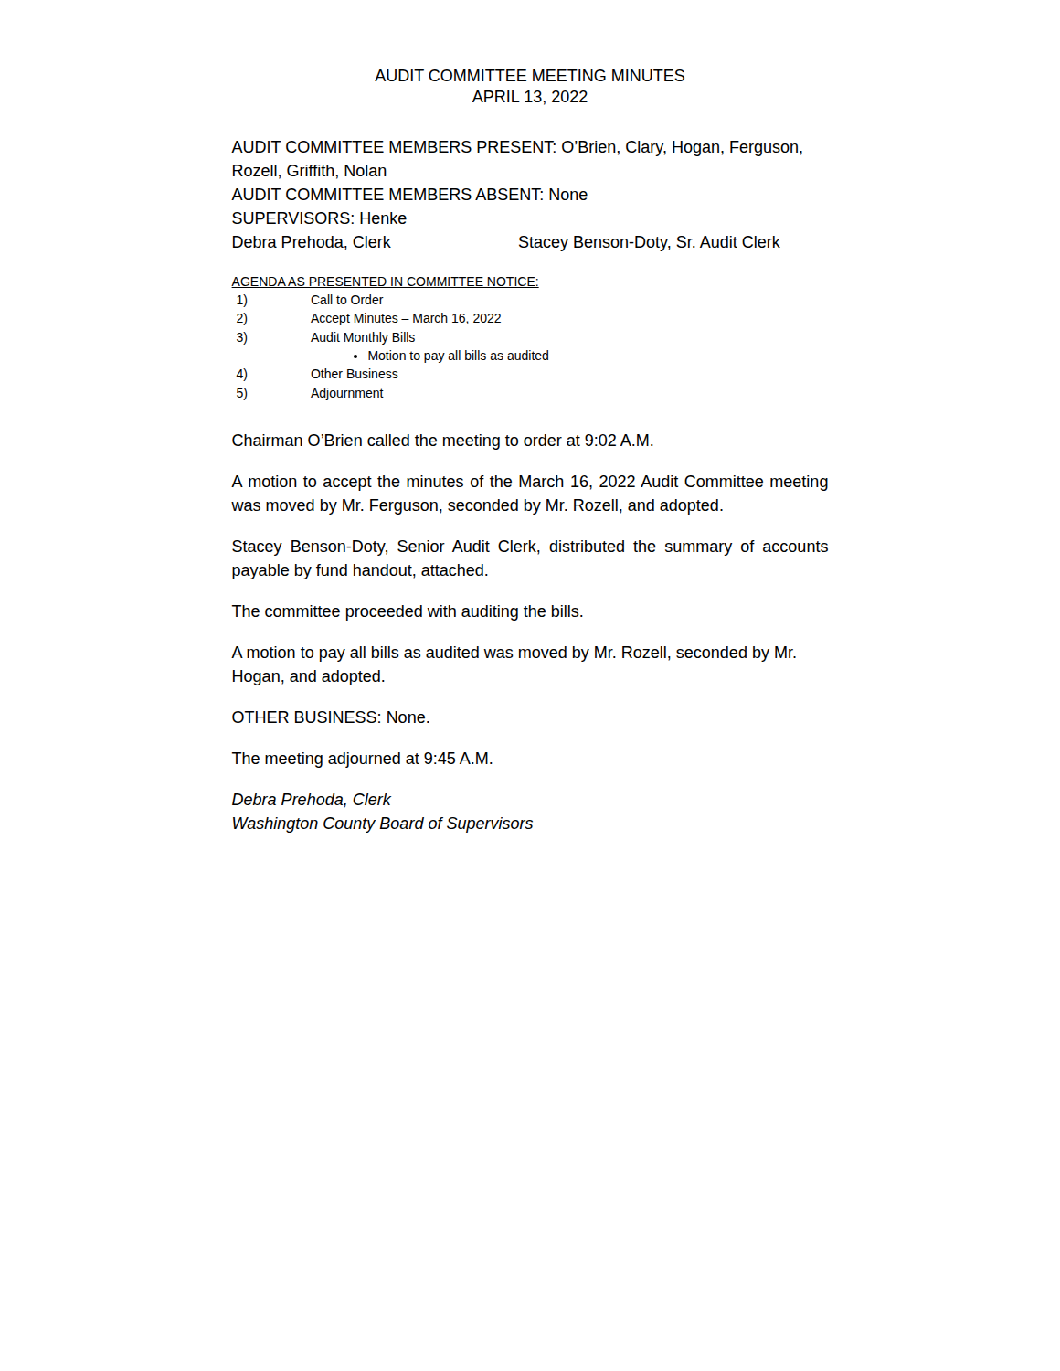AUDIT COMMITTEE MEETING MINUTES
APRIL 13, 2022
AUDIT COMMITTEE MEMBERS PRESENT: O’Brien, Clary, Hogan, Ferguson, Rozell, Griffith, Nolan
AUDIT COMMITTEE MEMBERS ABSENT: None
SUPERVISORS: Henke
Debra Prehoda, Clerk
Stacey Benson-Doty, Sr. Audit Clerk
AGENDA AS PRESENTED IN COMMITTEE NOTICE:
| 1) | Call to Order |
| 2) | Accept Minutes – March 16, 2022 |
| 3) | Audit Monthly Bills |
Motion to pay all bills as audited
| 4) | Other Business |
| 5) | Adjournment |
Chairman O’Brien called the meeting to order at 9:02 A.M.
A motion to accept the minutes of the March 16, 2022 Audit Committee meeting was moved by Mr. Ferguson, seconded by Mr. Rozell, and adopted.
Stacey Benson-Doty, Senior Audit Clerk, distributed the summary of accounts payable by fund handout, attached.
The committee proceeded with auditing the bills.
A motion to pay all bills as audited was moved by Mr. Rozell, seconded by Mr. Hogan, and adopted.
OTHER BUSINESS: None.
The meeting adjourned at 9:45 A.M.
Debra Prehoda, Clerk
Washington County Board of Supervisors